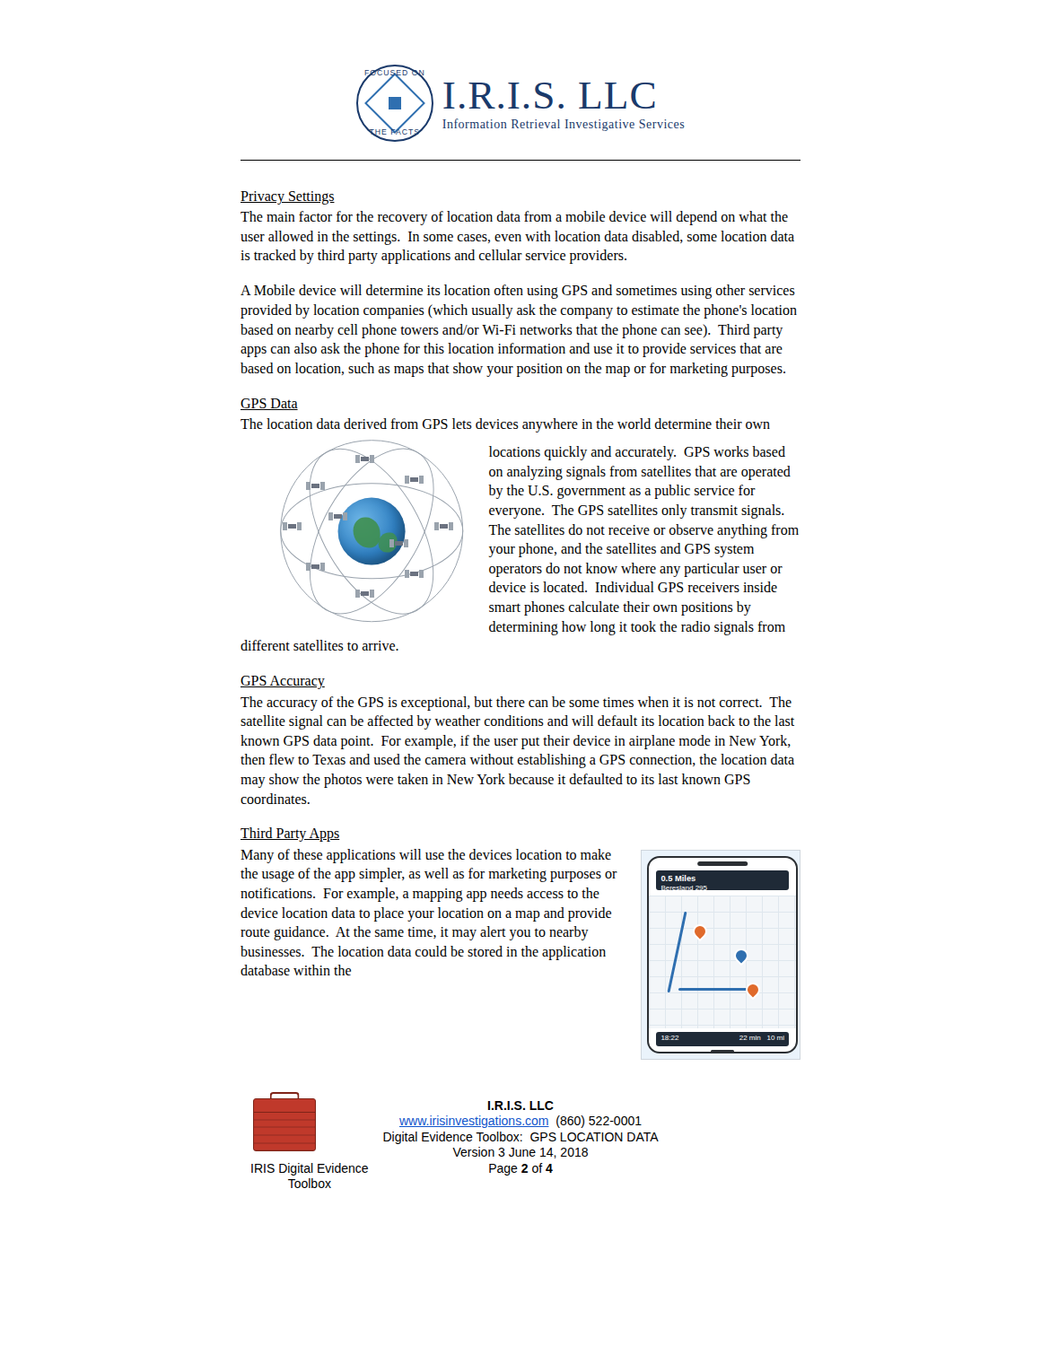FOCUSED ON THE FACTS
I.R.I.S. LLC
Information Retrieval Investigative Services
Privacy Settings
The main factor for the recovery of location data from a mobile device will depend on what the user allowed in the settings. In some cases, even with location data disabled, some location data is tracked by third party applications and cellular service providers.
A Mobile device will determine its location often using GPS and sometimes using other services provided by location companies (which usually ask the company to estimate the phone's location based on nearby cell phone towers and/or Wi-Fi networks that the phone can see). Third party apps can also ask the phone for this location information and use it to provide services that are based on location, such as maps that show your position on the map or for marketing purposes.
GPS Data
The location data derived from GPS lets devices anywhere in the world determine their own
locations quickly and accurately. GPS works based on analyzing signals from satellites that are operated by the U.S. government as a public service for everyone. The GPS satellites only transmit signals. The satellites do not receive or observe anything from your phone, and the satellites and GPS system operators do not know where any particular user or device is located. Individual GPS receivers inside smart phones calculate their own positions by determining how long it took the radio signals from different satellites to arrive.
GPS Accuracy
The accuracy of the GPS is exceptional, but there can be some times when it is not correct. The satellite signal can be affected by weather conditions and will default its location back to the last known GPS data point. For example, if the user put their device in airplane mode in New York, then flew to Texas and used the camera without establishing a GPS connection, the location data may show the photos were taken in New York because it defaulted to its last known GPS coordinates.
Third Party Apps
0.5 Miles
Beresland 295
18:2222 min 10 mi
Many of these applications will use the devices location to make the usage of the app simpler, as well as for marketing purposes or notifications. For example, a mapping app needs access to the device location data to place your location on a map and provide route guidance. At the same time, it may alert you to nearby businesses. The location data could be stored in the application database within the
I.R.I.S. LLC
www.irisinvestigations.com (860) 522-0001
Digital Evidence Toolbox: GPS LOCATION DATA
Version 3 June 14, 2018
Page 2 of 4
IRIS Digital Evidence
Toolbox